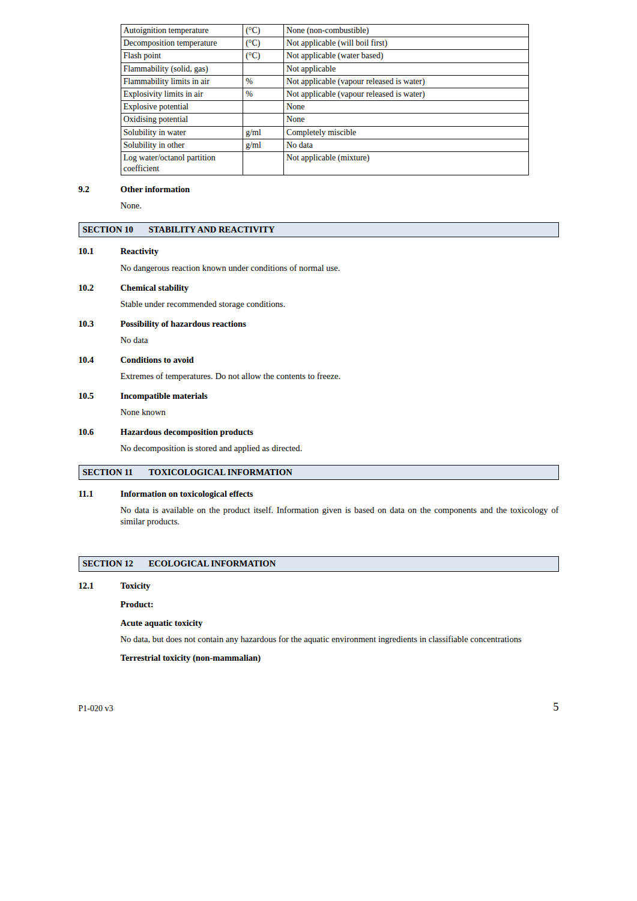| Autoignition temperature | (°C) | None (non-combustible) |
| Decomposition temperature | (°C) | Not applicable (will boil first) |
| Flash point | (°C) | Not applicable (water based) |
| Flammability (solid, gas) | | Not applicable |
| Flammability limits in air | % | Not applicable (vapour released is water) |
| Explosivity limits in air | % | Not applicable (vapour released is water) |
| Explosive potential | | None |
| Oxidising potential | | None |
| Solubility in water | g/ml | Completely miscible |
| Solubility in other | g/ml | No data |
| Log water/octanol partition coefficient | | Not applicable (mixture) |
9.2
Other information
None.
SECTION 10 STABILITY AND REACTIVITY
10.1
Reactivity
No dangerous reaction known under conditions of normal use.
10.2
Chemical stability
Stable under recommended storage conditions.
10.3
Possibility of hazardous reactions
No data
10.4
Conditions to avoid
Extremes of temperatures. Do not allow the contents to freeze.
10.5
Incompatible materials
None known
10.6
Hazardous decomposition products
No decomposition is stored and applied as directed.
SECTION 11 TOXICOLOGICAL INFORMATION
11.1
Information on toxicological effects
No data is available on the product itself. Information given is based on data on the components and the toxicology of similar products.
SECTION 12 ECOLOGICAL INFORMATION
12.1
Toxicity
Product:
Acute aquatic toxicity
No data, but does not contain any hazardous for the aquatic environment ingredients in classifiable concentrations
Terrestrial toxicity (non-mammalian)
P1-020 v3
5